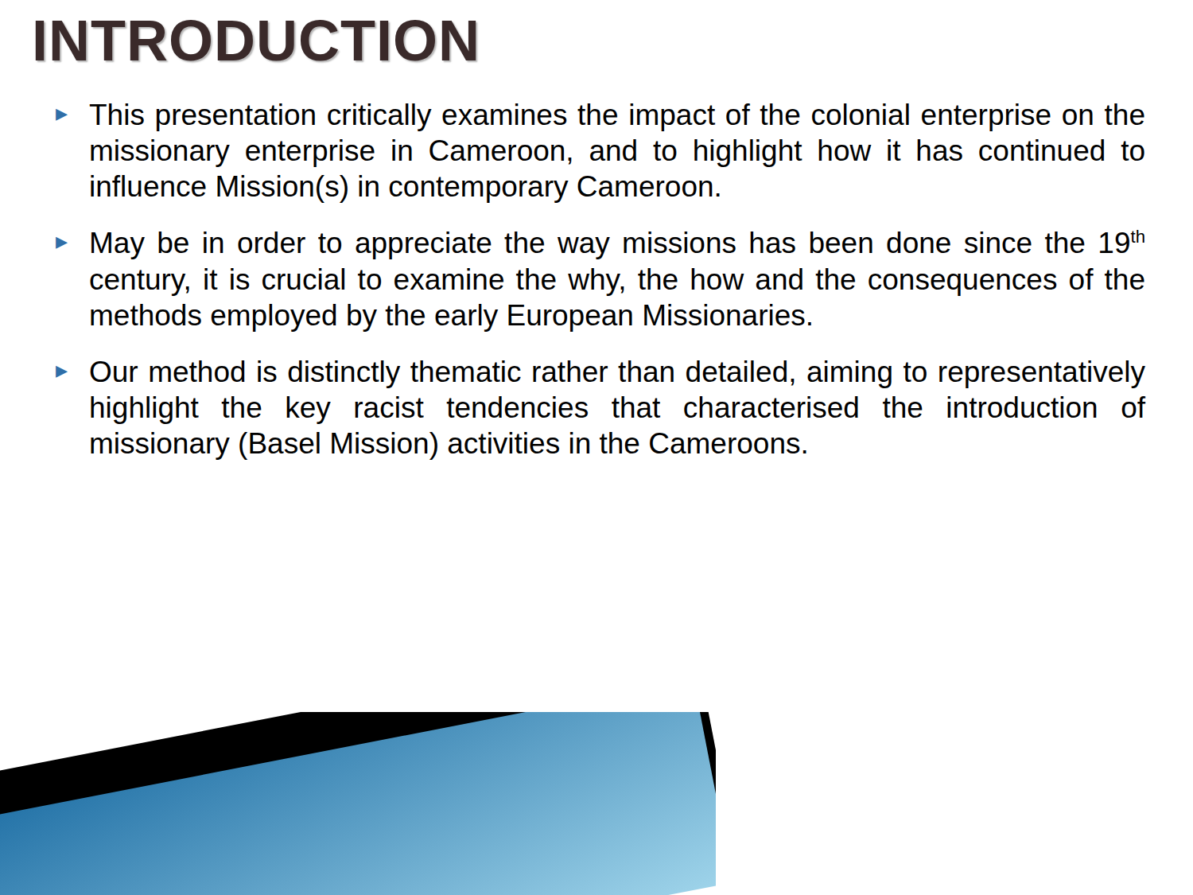INTRODUCTION
This presentation critically examines the impact of the colonial enterprise on the missionary enterprise in Cameroon, and to highlight how it has continued to influence Mission(s) in contemporary Cameroon.
May be in order to appreciate the way missions has been done since the 19th century, it is crucial to examine the why, the how and the consequences of the methods employed by the early European Missionaries.
Our method is distinctly thematic rather than detailed, aiming to representatively highlight the key racist tendencies that characterised the introduction of missionary (Basel Mission) activities in the Cameroons.